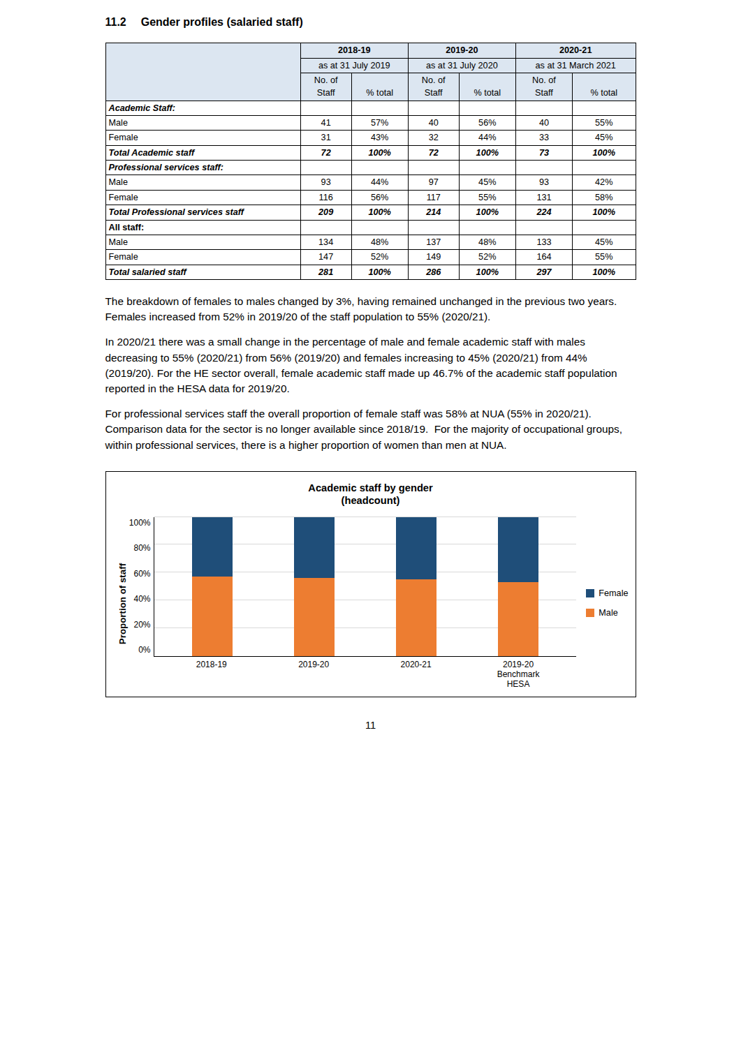11.2 Gender profiles (salaried staff)
| | 2018-19 | 2019-20 | 2020-21 |
| --- | --- | --- | --- |
| as at 31 July 2019 | as at 31 July 2020 | as at 31 March 2021 |
| No. of Staff | % total | No. of Staff | % total | No. of Staff | % total |
| Academic Staff: | | | | | | |
| Male | 41 | 57% | 40 | 56% | 40 | 55% |
| Female | 31 | 43% | 32 | 44% | 33 | 45% |
| Total Academic staff | 72 | 100% | 72 | 100% | 73 | 100% |
| Professional services staff: | | | | | | |
| Male | 93 | 44% | 97 | 45% | 93 | 42% |
| Female | 116 | 56% | 117 | 55% | 131 | 58% |
| Total Professional services staff | 209 | 100% | 214 | 100% | 224 | 100% |
| All staff: | | | | | | |
| Male | 134 | 48% | 137 | 48% | 133 | 45% |
| Female | 147 | 52% | 149 | 52% | 164 | 55% |
| Total salaried staff | 281 | 100% | 286 | 100% | 297 | 100% |
The breakdown of females to males changed by 3%, having remained unchanged in the previous two years. Females increased from 52% in 2019/20 of the staff population to 55% (2020/21).
In 2020/21 there was a small change in the percentage of male and female academic staff with males decreasing to 55% (2020/21) from 56% (2019/20) and females increasing to 45% (2020/21) from 44% (2019/20). For the HE sector overall, female academic staff made up 46.7% of the academic staff population reported in the HESA data for 2019/20.
For professional services staff the overall proportion of female staff was 58% at NUA (55% in 2020/21). Comparison data for the sector is no longer available since 2018/19. For the majority of occupational groups, within professional services, there is a higher proportion of women than men at NUA.
Academic staff by gender
(headcount)
Proportion of staff
100% 80% 60% 40% 20% 0%
2018-19
2019-20
2020-21
2019-20
Benchmark
HESA
Female
Male
11